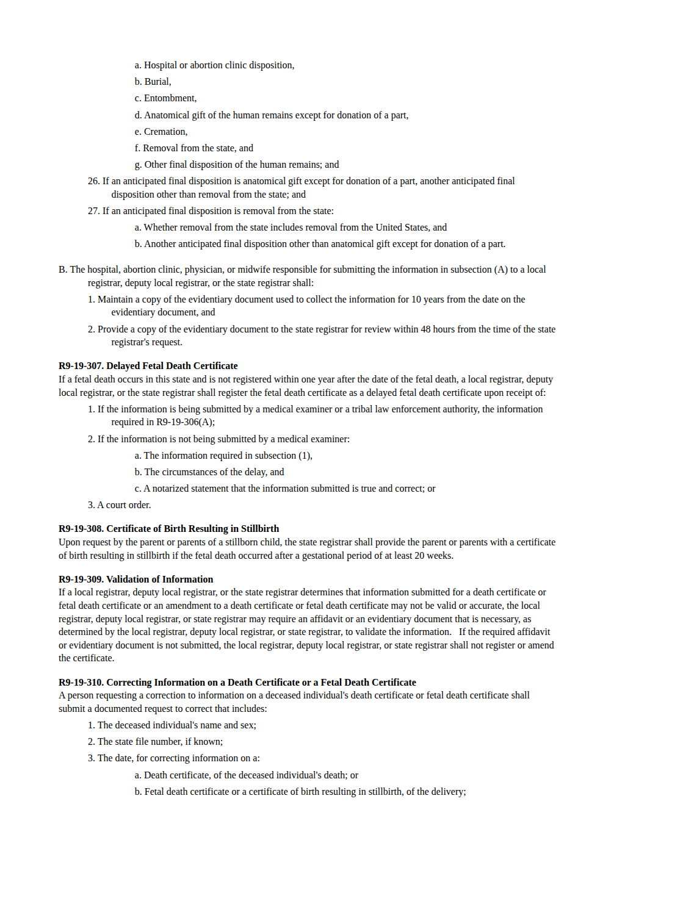a. Hospital or abortion clinic disposition,
b. Burial,
c. Entombment,
d. Anatomical gift of the human remains except for donation of a part,
e. Cremation,
f. Removal from the state, and
g. Other final disposition of the human remains; and
26. If an anticipated final disposition is anatomical gift except for donation of a part, another anticipated final disposition other than removal from the state; and
27. If an anticipated final disposition is removal from the state:
a. Whether removal from the state includes removal from the United States, and
b. Another anticipated final disposition other than anatomical gift except for donation of a part.
B. The hospital, abortion clinic, physician, or midwife responsible for submitting the information in subsection (A) to a local registrar, deputy local registrar, or the state registrar shall:
1. Maintain a copy of the evidentiary document used to collect the information for 10 years from the date on the evidentiary document, and
2. Provide a copy of the evidentiary document to the state registrar for review within 48 hours from the time of the state registrar's request.
R9-19-307. Delayed Fetal Death Certificate
If a fetal death occurs in this state and is not registered within one year after the date of the fetal death, a local registrar, deputy local registrar, or the state registrar shall register the fetal death certificate as a delayed fetal death certificate upon receipt of:
1. If the information is being submitted by a medical examiner or a tribal law enforcement authority, the information required in R9-19-306(A);
2. If the information is not being submitted by a medical examiner:
a. The information required in subsection (1),
b. The circumstances of the delay, and
c. A notarized statement that the information submitted is true and correct; or
3. A court order.
R9-19-308. Certificate of Birth Resulting in Stillbirth
Upon request by the parent or parents of a stillborn child, the state registrar shall provide the parent or parents with a certificate of birth resulting in stillbirth if the fetal death occurred after a gestational period of at least 20 weeks.
R9-19-309. Validation of Information
If a local registrar, deputy local registrar, or the state registrar determines that information submitted for a death certificate or fetal death certificate or an amendment to a death certificate or fetal death certificate may not be valid or accurate, the local registrar, deputy local registrar, or state registrar may require an affidavit or an evidentiary document that is necessary, as determined by the local registrar, deputy local registrar, or state registrar, to validate the information. If the required affidavit or evidentiary document is not submitted, the local registrar, deputy local registrar, or state registrar shall not register or amend the certificate.
R9-19-310. Correcting Information on a Death Certificate or a Fetal Death Certificate
A person requesting a correction to information on a deceased individual's death certificate or fetal death certificate shall submit a documented request to correct that includes:
1. The deceased individual's name and sex;
2. The state file number, if known;
3. The date, for correcting information on a:
a. Death certificate, of the deceased individual's death; or
b. Fetal death certificate or a certificate of birth resulting in stillbirth, of the delivery;